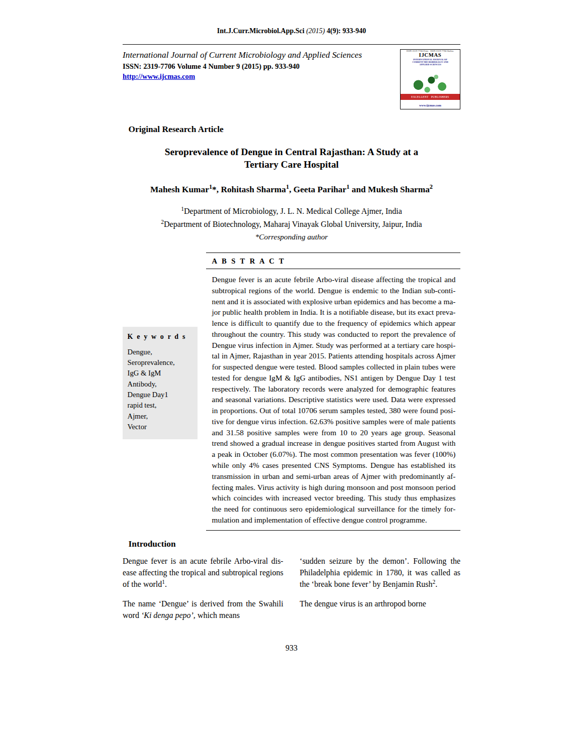Int.J.Curr.Microbiol.App.Sci (2015) 4(9): 933-940
International Journal of Current Microbiology and Applied Sciences ISSN: 2319-7706 Volume 4 Number 9 (2015) pp. 933-940
http://www.ijcmas.com
ISSN 2319-7706 Print ISSN 2319-7706 Online
IJCMAS
INTERNATIONAL JOURNAL OF
CURRENT MICROBIOLOGY AND
APPLIED SCIENCES
EXCELLENT PUBLISHERS
www.ijcmas.com
Original Research Article
Seroprevalence of Dengue in Central Rajasthan: A Study at a
Tertiary Care Hospital
Mahesh Kumar1*, Rohitash Sharma1, Geeta Parihar1 and Mukesh Sharma2
1Department of Microbiology, J. L. N. Medical College Ajmer, India
2Department of Biotechnology, Maharaj Vinayak Global University, Jaipur, India
*Corresponding author
K e y w o r d s
Dengue,
Seroprevalence,
IgG & IgM
Antibody,
Dengue Day1
rapid test,
Ajmer,
Vector
A B S T R A C T
Dengue fever is an acute febrile Arbo-viral disease affecting the tropical and subtropical regions of the world. Dengue is endemic to the Indian sub-continent and it is associated with explosive urban epidemics and has become a major public health problem in India. It is a notifiable disease, but its exact prevalence is difficult to quantify due to the frequency of epidemics which appear throughout the country. This study was conducted to report the prevalence of Dengue virus infection in Ajmer. Study was performed at a tertiary care hospital in Ajmer, Rajasthan in year 2015. Patients attending hospitals across Ajmer for suspected dengue were tested. Blood samples collected in plain tubes were tested for dengue IgM & IgG antibodies, NS1 antigen by Dengue Day 1 test respectively. The laboratory records were analyzed for demographic features and seasonal variations. Descriptive statistics were used. Data were expressed in proportions. Out of total 10706 serum samples tested, 380 were found positive for dengue virus infection. 62.63% positive samples were of male patients and 31.58 positive samples were from 10 to 20 years age group. Seasonal trend showed a gradual increase in dengue positives started from August with a peak in October (6.07%). The most common presentation was fever (100%) while only 4% cases presented CNS Symptoms. Dengue has established its transmission in urban and semi-urban areas of Ajmer with predominantly affecting males. Virus activity is high during monsoon and post monsoon period which coincides with increased vector breeding. This study thus emphasizes the need for continuous sero epidemiological surveillance for the timely formulation and implementation of effective dengue control programme.
Introduction
Dengue fever is an acute febrile Arbo-viral disease affecting the tropical and subtropical regions of the world1.
The name ‘Dengue’ is derived from the Swahili word ‘Ki denga pepo’, which means
‘sudden seizure by the demon’. Following the Philadelphia epidemic in 1780, it was called as the ‘break bone fever’ by Benjamin Rush2.
The dengue virus is an arthropod borne
933